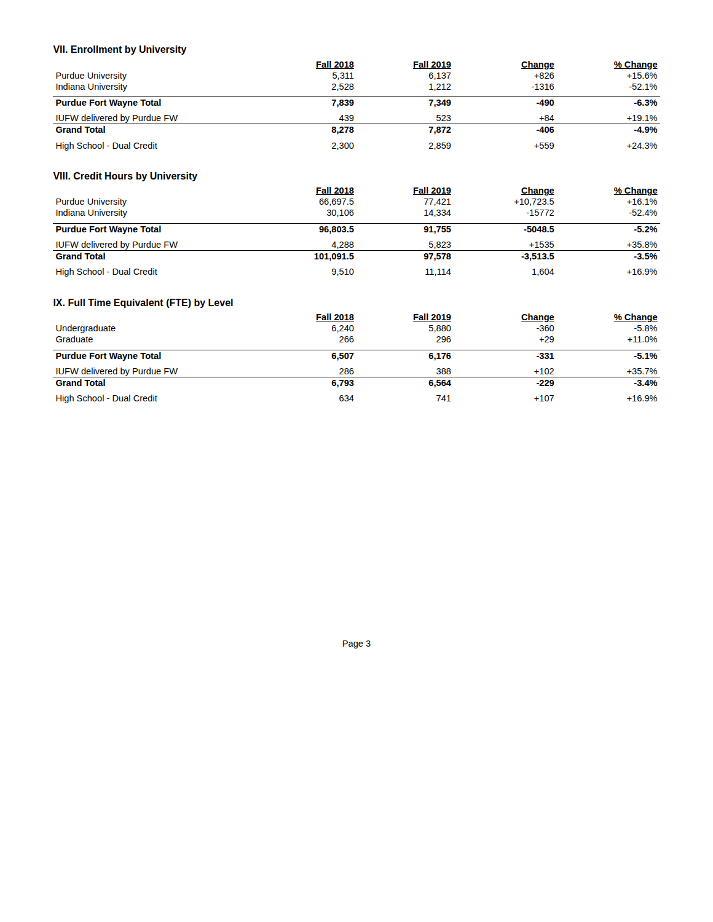VII. Enrollment by University
| | Fall 2018 | Fall 2019 | Change | % Change |
| --- | --- | --- | --- | --- |
| Purdue University | 5,311 | 6,137 | +826 | +15.6% |
| Indiana University | 2,528 | 1,212 | -1316 | -52.1% |
| Purdue Fort Wayne Total | 7,839 | 7,349 | -490 | -6.3% |
| IUFW delivered by Purdue FW | 439 | 523 | +84 | +19.1% |
| Grand Total | 8,278 | 7,872 | -406 | -4.9% |
| High School - Dual Credit | 2,300 | 2,859 | +559 | +24.3% |
VIII. Credit Hours by University
| | Fall 2018 | Fall 2019 | Change | % Change |
| --- | --- | --- | --- | --- |
| Purdue University | 66,697.5 | 77,421 | +10,723.5 | +16.1% |
| Indiana University | 30,106 | 14,334 | -15772 | -52.4% |
| Purdue Fort Wayne Total | 96,803.5 | 91,755 | -5048.5 | -5.2% |
| IUFW delivered by Purdue FW | 4,288 | 5,823 | +1535 | +35.8% |
| Grand Total | 101,091.5 | 97,578 | -3,513.5 | -3.5% |
| High School - Dual Credit | 9,510 | 11,114 | 1,604 | +16.9% |
IX. Full Time Equivalent (FTE) by Level
| | Fall 2018 | Fall 2019 | Change | % Change |
| --- | --- | --- | --- | --- |
| Undergraduate | 6,240 | 5,880 | -360 | -5.8% |
| Graduate | 266 | 296 | +29 | +11.0% |
| Purdue Fort Wayne Total | 6,507 | 6,176 | -331 | -5.1% |
| IUFW delivered by Purdue FW | 286 | 388 | +102 | +35.7% |
| Grand Total | 6,793 | 6,564 | -229 | -3.4% |
| High School - Dual Credit | 634 | 741 | +107 | +16.9% |
Page 3